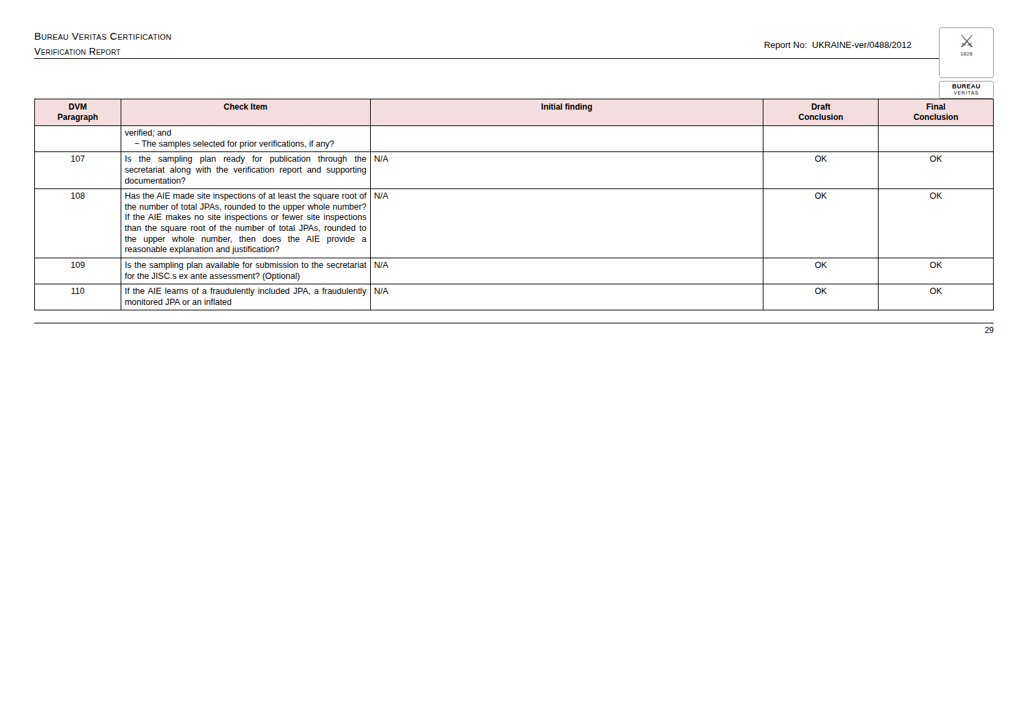Bureau Veritas Certification
Report No: UKRAINE-ver/0488/2012
⚔
1828
Verification Report
BUREAU
VERITAS
| DVM Paragraph | Check Item | Initial finding | Draft Conclusion | Final Conclusion |
| --- | --- | --- | --- | --- |
| | verified; and − The samples selected for prior verifications, if any? | | | |
| 107 | Is the sampling plan ready for publication through the secretariat along with the verification report and supporting documentation? | N/A | OK | OK |
| 108 | Has the AIE made site inspections of at least the square root of the number of total JPAs, rounded to the upper whole number? If the AIE makes no site inspections or fewer site inspections than the square root of the number of total JPAs, rounded to the upper whole number, then does the AIE provide a reasonable explanation and justification? | N/A | OK | OK |
| 109 | Is the sampling plan available for submission to the secretariat for the JISC.s ex ante assessment? (Optional) | N/A | OK | OK |
| 110 | If the AIE learns of a fraudulently included JPA, a fraudulently monitored JPA or an inflated | N/A | OK | OK |
29